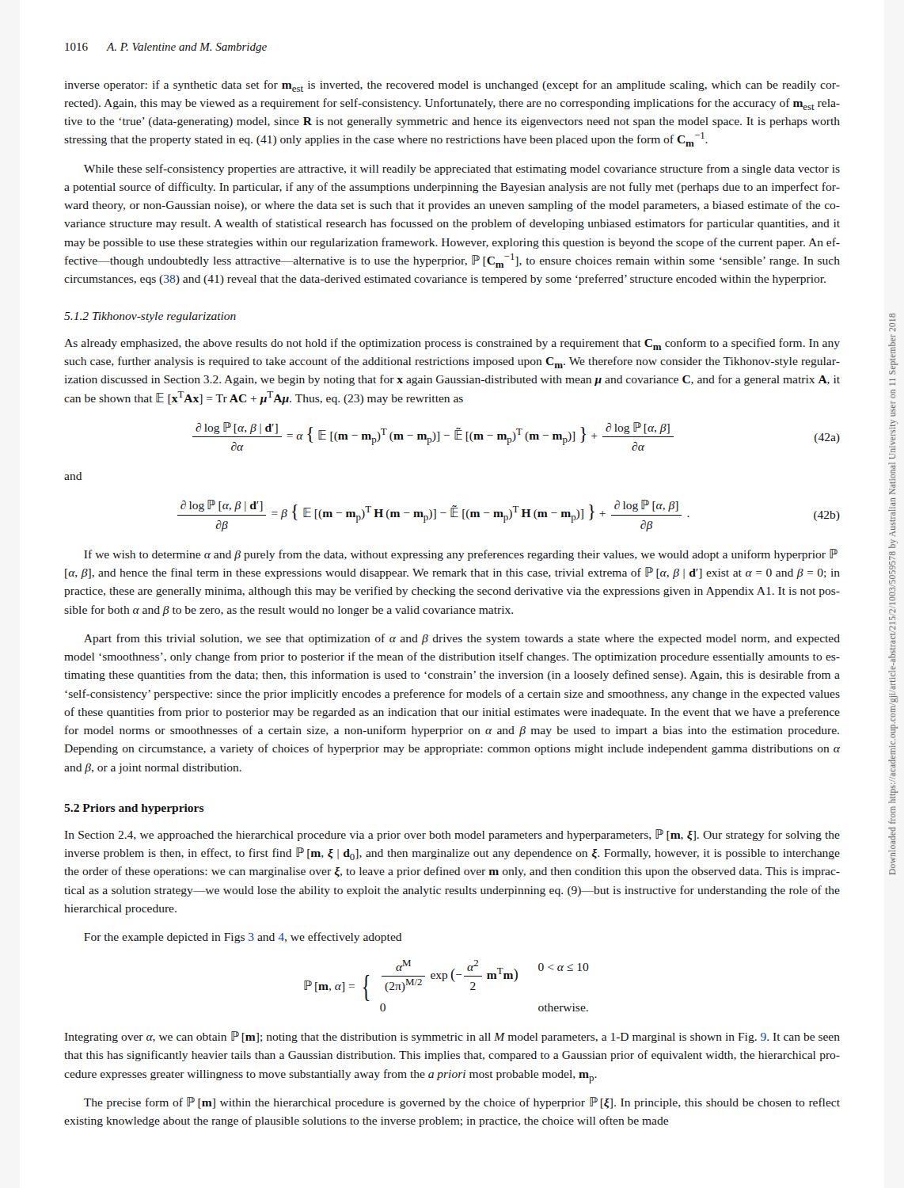Downloaded from https://academic.oup.com/gji/article-abstract/215/2/1003/5059578 by Australian National University user on 11 September 2018
1016 A. P. Valentine and M. Sambridge
inverse operator: if a synthetic data set for mest is inverted, the recovered model is unchanged (except for an amplitude scaling, which can be readily corrected). Again, this may be viewed as a requirement for self-consistency. Unfortunately, there are no corresponding implications for the accuracy of mest relative to the ‘true’ (data-generating) model, since R is not generally symmetric and hence its eigenvectors need not span the model space. It is perhaps worth stressing that the property stated in eq. (41) only applies in the case where no restrictions have been placed upon the form of Cm−1.
While these self-consistency properties are attractive, it will readily be appreciated that estimating model covariance structure from a single data vector is a potential source of difficulty. In particular, if any of the assumptions underpinning the Bayesian analysis are not fully met (perhaps due to an imperfect forward theory, or non-Gaussian noise), or where the data set is such that it provides an uneven sampling of the model parameters, a biased estimate of the covariance structure may result. A wealth of statistical research has focussed on the problem of developing unbiased estimators for particular quantities, and it may be possible to use these strategies within our regularization framework. However, exploring this question is beyond the scope of the current paper. An effective—though undoubtedly less attractive—alternative is to use the hyperprior, ℙ [Cm−1], to ensure choices remain within some ‘sensible’ range. In such circumstances, eqs (38) and (41) reveal that the data-derived estimated covariance is tempered by some ‘preferred’ structure encoded within the hyperprior.
5.1.2 Tikhonov-style regularization
As already emphasized, the above results do not hold if the optimization process is constrained by a requirement that Cm conform to a specified form. In any such case, further analysis is required to take account of the additional restrictions imposed upon Cm. We therefore now consider the Tikhonov-style regularization discussed in Section 3.2. Again, we begin by noting that for x again Gaussian-distributed with mean μ and covariance C, and for a general matrix A, it can be shown that 𝔼 [xTAx] = Tr AC + μTAμ. Thus, eq. (23) may be rewritten as
∂ log ℙ [α, β | d′]∂α = α { 𝔼 [(m − mp)T (m − mp)] − 𝔼̃ [(m − mp)T (m − mp)] } + ∂ log ℙ [α, β]∂α
(42a)
and
∂ log ℙ [α, β | d′]∂β = β { 𝔼 [(m − mp)T H (m − mp)] − 𝔼̃ [(m − mp)T H (m − mp)] } + ∂ log ℙ [α, β]∂β .
(42b)
If we wish to determine α and β purely from the data, without expressing any preferences regarding their values, we would adopt a uniform hyperprior ℙ [α, β], and hence the final term in these expressions would disappear. We remark that in this case, trivial extrema of ℙ [α, β | d′] exist at α = 0 and β = 0; in practice, these are generally minima, although this may be verified by checking the second derivative via the expressions given in Appendix A1. It is not possible for both α and β to be zero, as the result would no longer be a valid covariance matrix.
Apart from this trivial solution, we see that optimization of α and β drives the system towards a state where the expected model norm, and expected model ‘smoothness’, only change from prior to posterior if the mean of the distribution itself changes. The optimization procedure essentially amounts to estimating these quantities from the data; then, this information is used to ‘constrain’ the inversion (in a loosely defined sense). Again, this is desirable from a ‘self-consistency’ perspective: since the prior implicitly encodes a preference for models of a certain size and smoothness, any change in the expected values of these quantities from prior to posterior may be regarded as an indication that our initial estimates were inadequate. In the event that we have a preference for model norms or smoothnesses of a certain size, a non-uniform hyperprior on α and β may be used to impart a bias into the estimation procedure. Depending on circumstance, a variety of choices of hyperprior may be appropriate: common options might include independent gamma distributions on α and β, or a joint normal distribution.
5.2 Priors and hyperpriors
In Section 2.4, we approached the hierarchical procedure via a prior over both model parameters and hyperparameters, ℙ [m, ξ]. Our strategy for solving the inverse problem is then, in effect, to first find ℙ [m, ξ | d0], and then marginalize out any dependence on ξ. Formally, however, it is possible to interchange the order of these operations: we can marginalise over ξ, to leave a prior defined over m only, and then condition this upon the observed data. This is impractical as a solution strategy—we would lose the ability to exploit the analytic results underpinning eq. (9)—but is instructive for understanding the role of the hierarchical procedure.
For the example depicted in Figs 3 and 4, we effectively adopted
ℙ [m, α] = { αM(2π)M/2 exp (−α22 mTm) 0 < α ≤ 10 0 otherwise.
Integrating over α, we can obtain ℙ [m]; noting that the distribution is symmetric in all M model parameters, a 1-D marginal is shown in Fig. 9. It can be seen that this has significantly heavier tails than a Gaussian distribution. This implies that, compared to a Gaussian prior of equivalent width, the hierarchical procedure expresses greater willingness to move substantially away from the a priori most probable model, mp.
The precise form of ℙ [m] within the hierarchical procedure is governed by the choice of hyperprior ℙ [ξ]. In principle, this should be chosen to reflect existing knowledge about the range of plausible solutions to the inverse problem; in practice, the choice will often be made